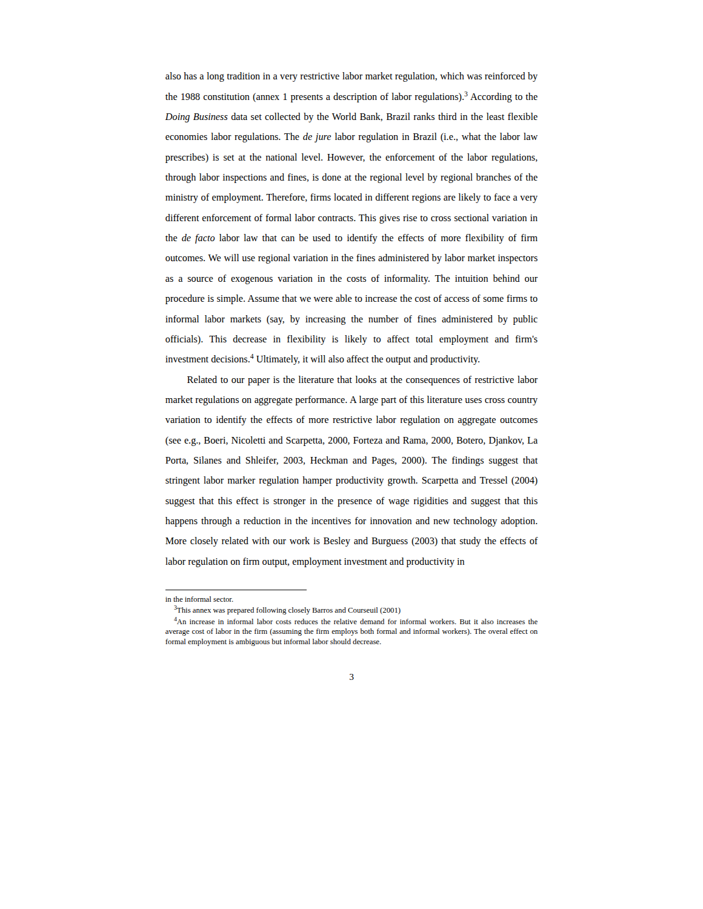also has a long tradition in a very restrictive labor market regulation, which was reinforced by the 1988 constitution (annex 1 presents a description of labor regulations).3 According to the Doing Business data set collected by the World Bank, Brazil ranks third in the least flexible economies labor regulations. The de jure labor regulation in Brazil (i.e., what the labor law prescribes) is set at the national level. However, the enforcement of the labor regulations, through labor inspections and fines, is done at the regional level by regional branches of the ministry of employment. Therefore, firms located in different regions are likely to face a very different enforcement of formal labor contracts. This gives rise to cross sectional variation in the de facto labor law that can be used to identify the effects of more flexibility of firm outcomes. We will use regional variation in the fines administered by labor market inspectors as a source of exogenous variation in the costs of informality. The intuition behind our procedure is simple. Assume that we were able to increase the cost of access of some firms to informal labor markets (say, by increasing the number of fines administered by public officials). This decrease in flexibility is likely to affect total employment and firm's investment decisions.4 Ultimately, it will also affect the output and productivity.
Related to our paper is the literature that looks at the consequences of restrictive labor market regulations on aggregate performance. A large part of this literature uses cross country variation to identify the effects of more restrictive labor regulation on aggregate outcomes (see e.g., Boeri, Nicoletti and Scarpetta, 2000, Forteza and Rama, 2000, Botero, Djankov, La Porta, Silanes and Shleifer, 2003, Heckman and Pages, 2000). The findings suggest that stringent labor marker regulation hamper productivity growth. Scarpetta and Tressel (2004) suggest that this effect is stronger in the presence of wage rigidities and suggest that this happens through a reduction in the incentives for innovation and new technology adoption. More closely related with our work is Besley and Burguess (2003) that study the effects of labor regulation on firm output, employment investment and productivity in
in the informal sector.
3This annex was prepared following closely Barros and Courseuil (2001)
4An increase in informal labor costs reduces the relative demand for informal workers. But it also increases the average cost of labor in the firm (assuming the firm employs both formal and informal workers). The overal effect on formal employment is ambiguous but informal labor should decrease.
3